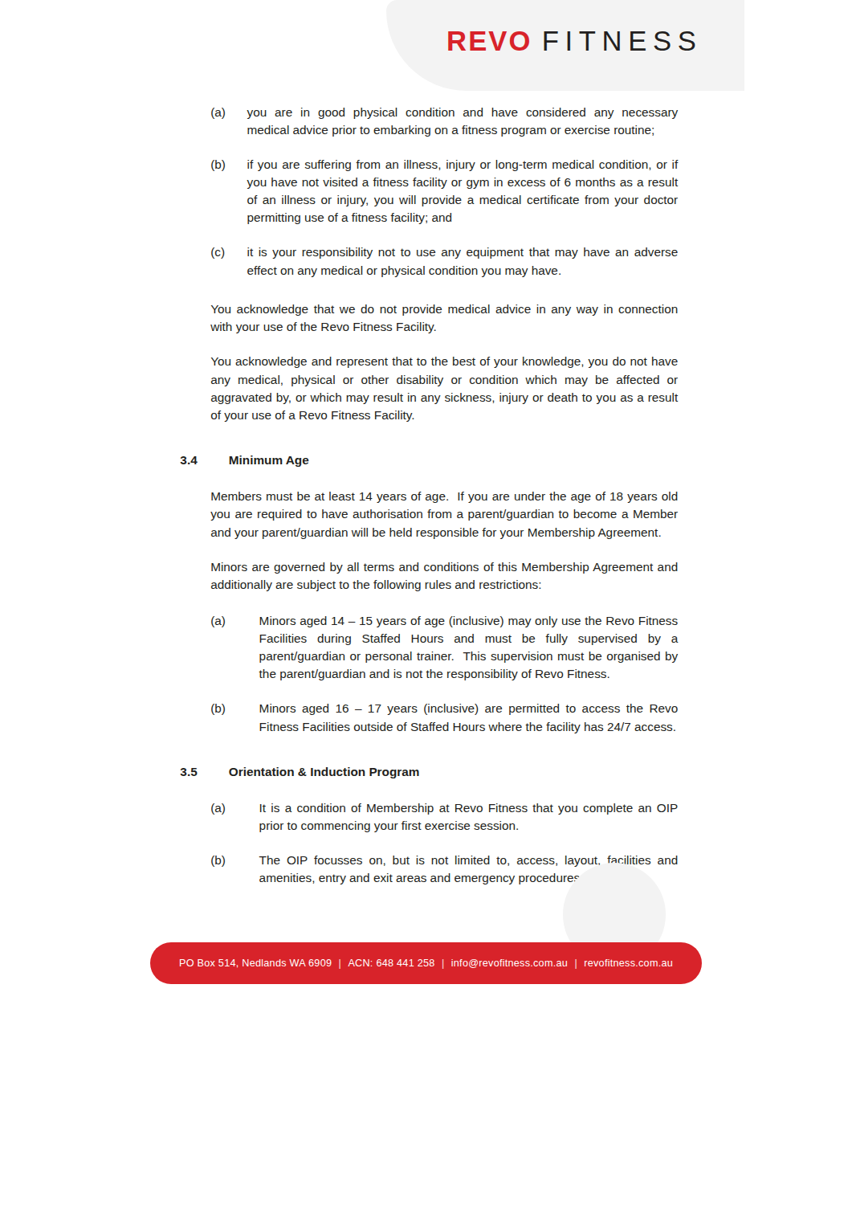REVO FITNESS
(a) you are in good physical condition and have considered any necessary medical advice prior to embarking on a fitness program or exercise routine;
(b) if you are suffering from an illness, injury or long-term medical condition, or if you have not visited a fitness facility or gym in excess of 6 months as a result of an illness or injury, you will provide a medical certificate from your doctor permitting use of a fitness facility; and
(c) it is your responsibility not to use any equipment that may have an adverse effect on any medical or physical condition you may have.
You acknowledge that we do not provide medical advice in any way in connection with your use of the Revo Fitness Facility.
You acknowledge and represent that to the best of your knowledge, you do not have any medical, physical or other disability or condition which may be affected or aggravated by, or which may result in any sickness, injury or death to you as a result of your use of a Revo Fitness Facility.
3.4
Minimum Age
Members must be at least 14 years of age. If you are under the age of 18 years old you are required to have authorisation from a parent/guardian to become a Member and your parent/guardian will be held responsible for your Membership Agreement.
Minors are governed by all terms and conditions of this Membership Agreement and additionally are subject to the following rules and restrictions:
(a) Minors aged 14 – 15 years of age (inclusive) may only use the Revo Fitness Facilities during Staffed Hours and must be fully supervised by a parent/guardian or personal trainer. This supervision must be organised by the parent/guardian and is not the responsibility of Revo Fitness.
(b) Minors aged 16 – 17 years (inclusive) are permitted to access the Revo Fitness Facilities outside of Staffed Hours where the facility has 24/7 access.
3.5
Orientation & Induction Program
(a) It is a condition of Membership at Revo Fitness that you complete an OIP prior to commencing your first exercise session.
(b) The OIP focusses on, but is not limited to, access, layout, facilities and amenities, entry and exit areas and emergency procedures.
PO Box 514, Nedlands WA 6909 | ACN: 648 441 258 | info@revofitness.com.au | revofitness.com.au